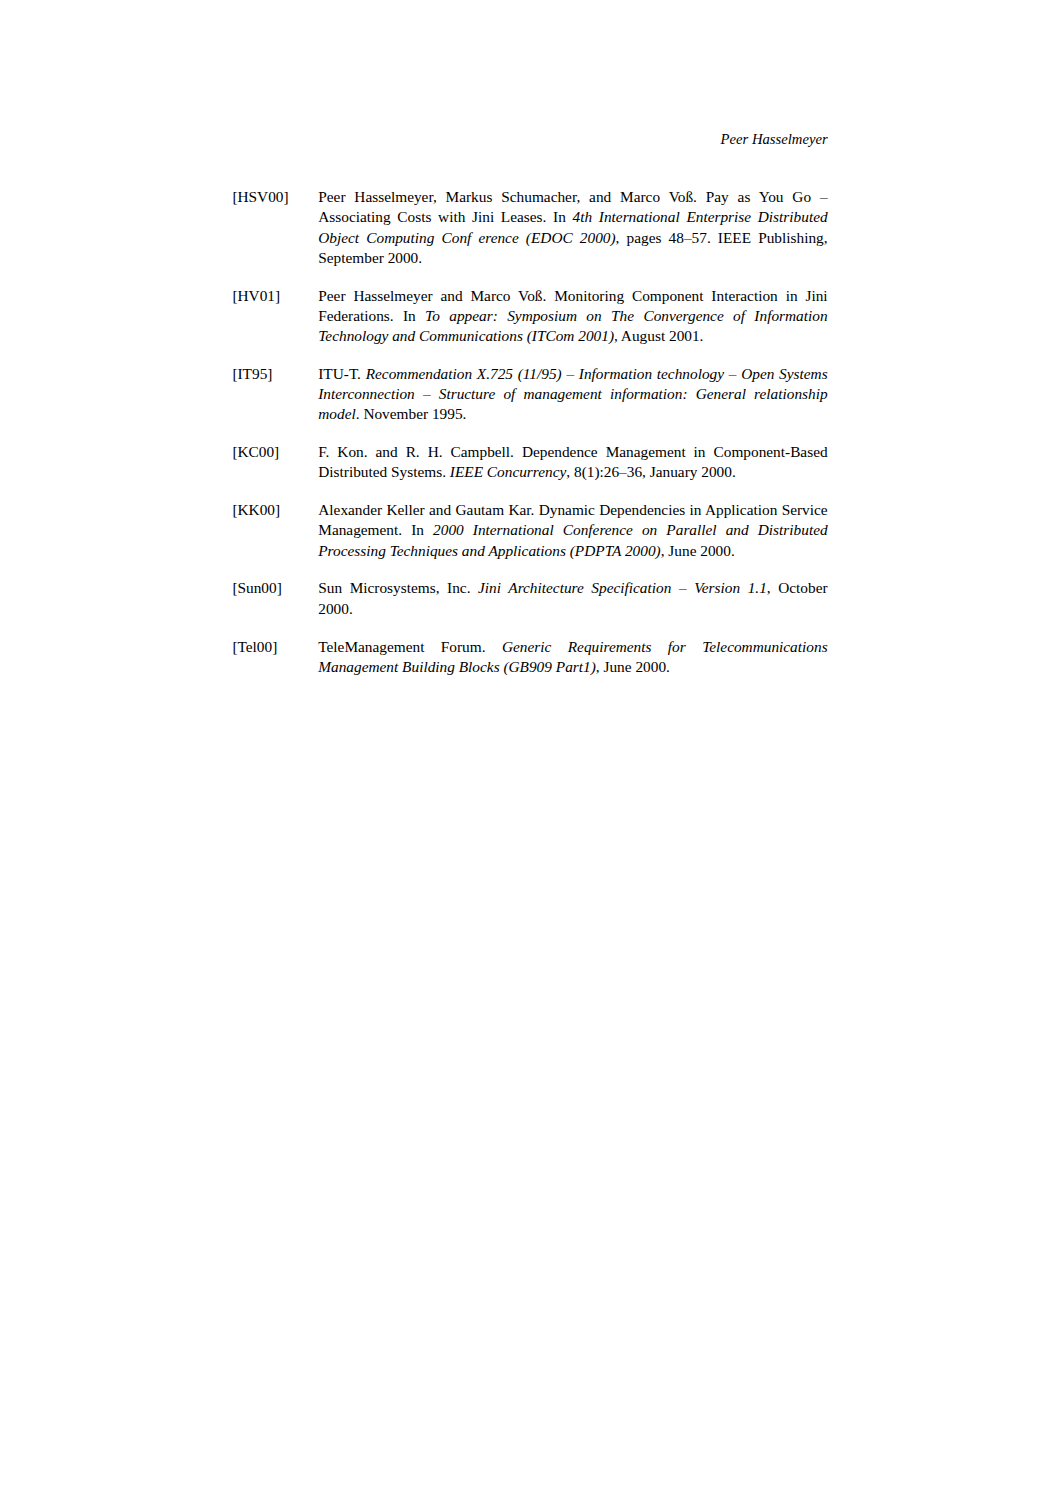Peer Hasselmeyer
[HSV00]
Peer Hasselmeyer, Markus Schumacher, and Marco Voß. Pay as You Go – Associating Costs with Jini Leases. In 4th International Enterprise Distributed Object Computing Conf erence (EDOC 2000), pages 48–57. IEEE Publishing, September 2000.
[HV01]
Peer Hasselmeyer and Marco Voß. Monitoring Component Interaction in Jini Federations. In To appear: Symposium on The Convergence of Information Technology and Communications (ITCom 2001), August 2001.
[IT95]
ITU-T. Recommendation X.725 (11/95) – Information technology – Open Systems Interconnection – Structure of management information: General relationship model. November 1995.
[KC00]
F. Kon. and R. H. Campbell. Dependence Management in Component-Based Distributed Systems. IEEE Concurrency, 8(1):26–36, January 2000.
[KK00]
Alexander Keller and Gautam Kar. Dynamic Dependencies in Application Service Management. In 2000 International Conference on Parallel and Distributed Processing Techniques and Applications (PDPTA 2000), June 2000.
[Sun00]
Sun Microsystems, Inc. Jini Architecture Specification – Version 1.1, October 2000.
[Tel00]
TeleManagement Forum. Generic Requirements for Telecommunications Management Building Blocks (GB909 Part1), June 2000.